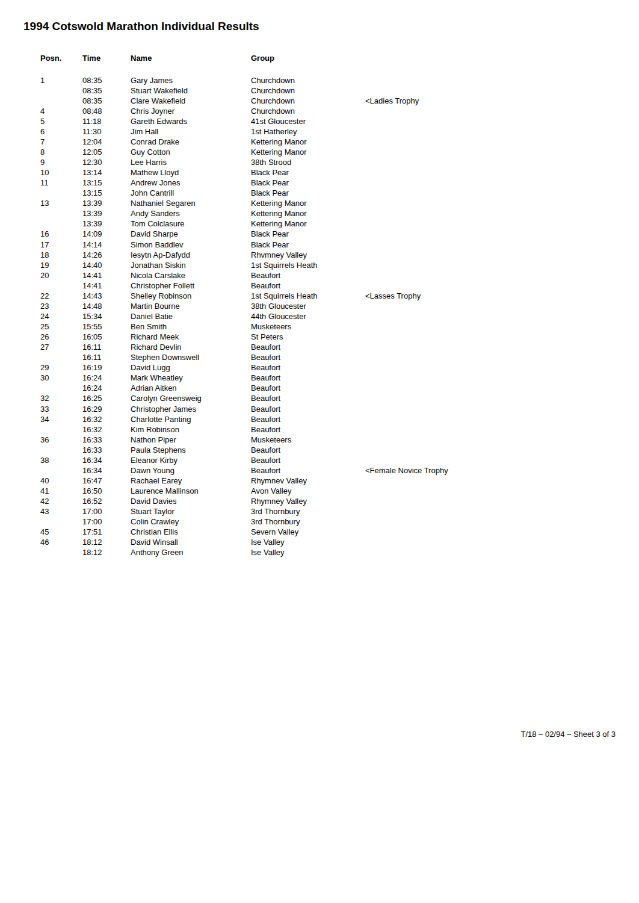1994 Cotswold Marathon Individual Results
| Posn. | Time | Name | Group | |
| --- | --- | --- | --- | --- |
| 1 | 08:35 | Gary James | Churchdown | |
| | 08:35 | Stuart Wakefield | Churchdown | |
| | 08:35 | Clare Wakefield | Churchdown | <Ladies Trophy |
| 4 | 08:48 | Chris Joyner | Churchdown | |
| 5 | 11:18 | Gareth Edwards | 41st Gloucester | |
| 6 | 11:30 | Jim Hall | 1st Hatherley | |
| 7 | 12:04 | Conrad Drake | Kettering Manor | |
| 8 | 12:05 | Guy Cotton | Kettering Manor | |
| 9 | 12:30 | Lee Harris | 38th Strood | |
| 10 | 13:14 | Mathew Lloyd | Black Pear | |
| 11 | 13:15 | Andrew Jones | Black Pear | |
| | 13:15 | John Cantrill | Black Pear | |
| 13 | 13:39 | Nathaniel Segaren | Kettering Manor | |
| | 13:39 | Andy Sanders | Kettering Manor | |
| | 13:39 | Tom Colclasure | Kettering Manor | |
| 16 | 14:09 | David Sharpe | Black Pear | |
| 17 | 14:14 | Simon Baddlev | Black Pear | |
| 18 | 14:26 | Iesytn Ap-Dafydd | Rhvmney Valley | |
| 19 | 14:40 | Jonathan Siskin | 1st Squirrels Heath | |
| 20 | 14:41 | Nicola Carslake | Beaufort | |
| | 14:41 | Christopher Follett | Beaufort | |
| 22 | 14:43 | Shelley Robinson | 1st Squirrels Heath | <Lasses Trophy |
| 23 | 14:48 | Martin Bourne | 38th Gloucester | |
| 24 | 15:34 | Daniel Batie | 44th Gloucester | |
| 25 | 15:55 | Ben Smith | Musketeers | |
| 26 | 16:05 | Richard Meek | St Peters | |
| 27 | 16:11 | Richard Devlin | Beaufort | |
| | 16:11 | Stephen Downswell | Beaufort | |
| 29 | 16:19 | David Lugg | Beaufort | |
| 30 | 16:24 | Mark Wheatley | Beaufort | |
| | 16:24 | Adrian Aitken | Beaufort | |
| 32 | 16:25 | Carolyn Greensweig | Beaufort | |
| 33 | 16:29 | Christopher James | Beaufort | |
| 34 | 16:32 | Charlotte Panting | Beaufort | |
| | 16:32 | Kim Robinson | Beaufort | |
| 36 | 16:33 | Nathon Piper | Musketeers | |
| | 16:33 | Paula Stephens | Beaufort | |
| 38 | 16:34 | Eleanor Kirby | Beaufort | |
| | 16:34 | Dawn Young | Beaufort | <Female Novice Trophy |
| 40 | 16:47 | Rachael Earey | Rhymnev Valley | |
| 41 | 16:50 | Laurence Mallinson | Avon Valley | |
| 42 | 16:52 | David Davies | Rhymney Valley | |
| 43 | 17:00 | Stuart Taylor | 3rd Thornbury | |
| | 17:00 | Colin Crawley | 3rd Thornbury | |
| 45 | 17:51 | Christian Ellis | Severn Valley | |
| 46 | 18:12 | David Winsall | Ise Valley | |
| | 18:12 | Anthony Green | Ise Valley | |
T/18 – 02/94 – Sheet 3 of 3